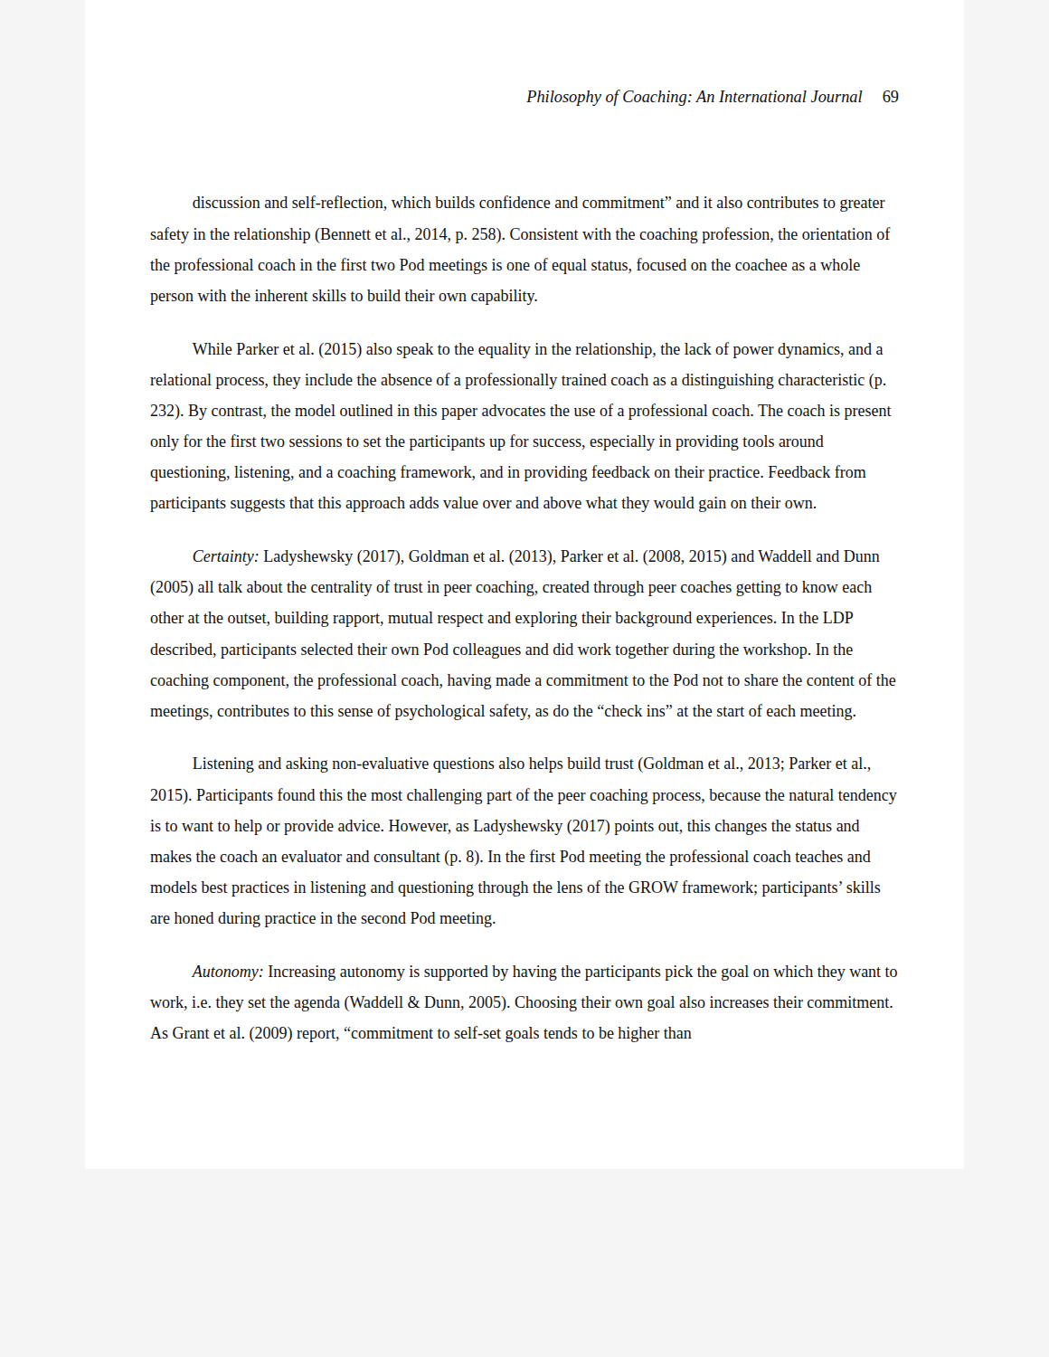Philosophy of Coaching: An International Journal69
discussion and self-reflection, which builds confidence and commitment” and it also contributes to greater safety in the relationship (Bennett et al., 2014, p. 258). Consistent with the coaching profession, the orientation of the professional coach in the first two Pod meetings is one of equal status, focused on the coachee as a whole person with the inherent skills to build their own capability.
While Parker et al. (2015) also speak to the equality in the relationship, the lack of power dynamics, and a relational process, they include the absence of a professionally trained coach as a distinguishing characteristic (p. 232). By contrast, the model outlined in this paper advocates the use of a professional coach. The coach is present only for the first two sessions to set the participants up for success, especially in providing tools around questioning, listening, and a coaching framework, and in providing feedback on their practice. Feedback from participants suggests that this approach adds value over and above what they would gain on their own.
Certainty: Ladyshewsky (2017), Goldman et al. (2013), Parker et al. (2008, 2015) and Waddell and Dunn (2005) all talk about the centrality of trust in peer coaching, created through peer coaches getting to know each other at the outset, building rapport, mutual respect and exploring their background experiences. In the LDP described, participants selected their own Pod colleagues and did work together during the workshop. In the coaching component, the professional coach, having made a commitment to the Pod not to share the content of the meetings, contributes to this sense of psychological safety, as do the “check ins” at the start of each meeting.
Listening and asking non-evaluative questions also helps build trust (Goldman et al., 2013; Parker et al., 2015). Participants found this the most challenging part of the peer coaching process, because the natural tendency is to want to help or provide advice. However, as Ladyshewsky (2017) points out, this changes the status and makes the coach an evaluator and consultant (p. 8). In the first Pod meeting the professional coach teaches and models best practices in listening and questioning through the lens of the GROW framework; participants’ skills are honed during practice in the second Pod meeting.
Autonomy: Increasing autonomy is supported by having the participants pick the goal on which they want to work, i.e. they set the agenda (Waddell & Dunn, 2005). Choosing their own goal also increases their commitment. As Grant et al. (2009) report, “commitment to self-set goals tends to be higher than